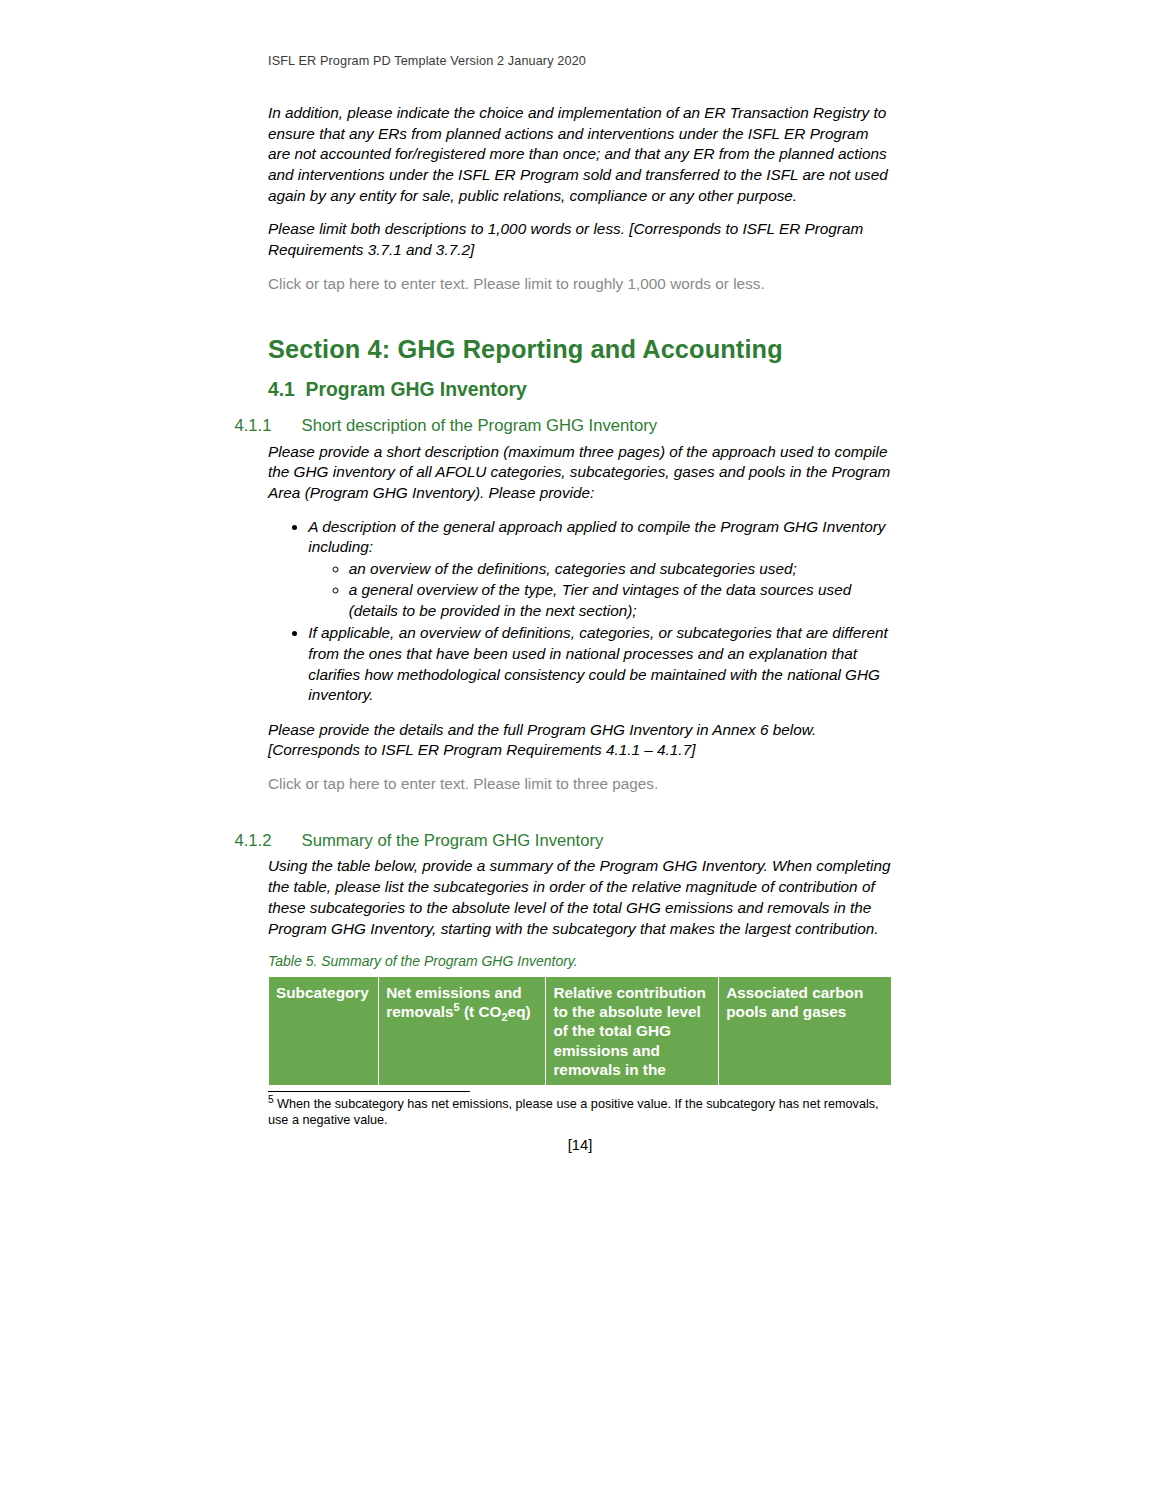ISFL ER Program PD Template Version 2 January 2020
In addition, please indicate the choice and implementation of an ER Transaction Registry to ensure that any ERs from planned actions and interventions under the ISFL ER Program are not accounted for/registered more than once; and that any ER from the planned actions and interventions under the ISFL ER Program sold and transferred to the ISFL are not used again by any entity for sale, public relations, compliance or any other purpose.
Please limit both descriptions to 1,000 words or less. [Corresponds to ISFL ER Program Requirements 3.7.1 and 3.7.2]
Click or tap here to enter text. Please limit to roughly 1,000 words or less.
Section 4: GHG Reporting and Accounting
4.1 Program GHG Inventory
4.1.1 Short description of the Program GHG Inventory
Please provide a short description (maximum three pages) of the approach used to compile the GHG inventory of all AFOLU categories, subcategories, gases and pools in the Program Area (Program GHG Inventory). Please provide:
A description of the general approach applied to compile the Program GHG Inventory including:
an overview of the definitions, categories and subcategories used;
a general overview of the type, Tier and vintages of the data sources used (details to be provided in the next section);
If applicable, an overview of definitions, categories, or subcategories that are different from the ones that have been used in national processes and an explanation that clarifies how methodological consistency could be maintained with the national GHG inventory.
Please provide the details and the full Program GHG Inventory in Annex 6 below. [Corresponds to ISFL ER Program Requirements 4.1.1 – 4.1.7]
Click or tap here to enter text. Please limit to three pages.
4.1.2 Summary of the Program GHG Inventory
Using the table below, provide a summary of the Program GHG Inventory. When completing the table, please list the subcategories in order of the relative magnitude of contribution of these subcategories to the absolute level of the total GHG emissions and removals in the Program GHG Inventory, starting with the subcategory that makes the largest contribution.
Table 5. Summary of the Program GHG Inventory.
| Subcategory | Net emissions and removals 5 (t CO 2 eq) | Relative contribution to the absolute level of the total GHG emissions and removals in the | Associated carbon pools and gases |
| --- | --- | --- | --- |
5 When the subcategory has net emissions, please use a positive value. If the subcategory has net removals, use a negative value.
[14]